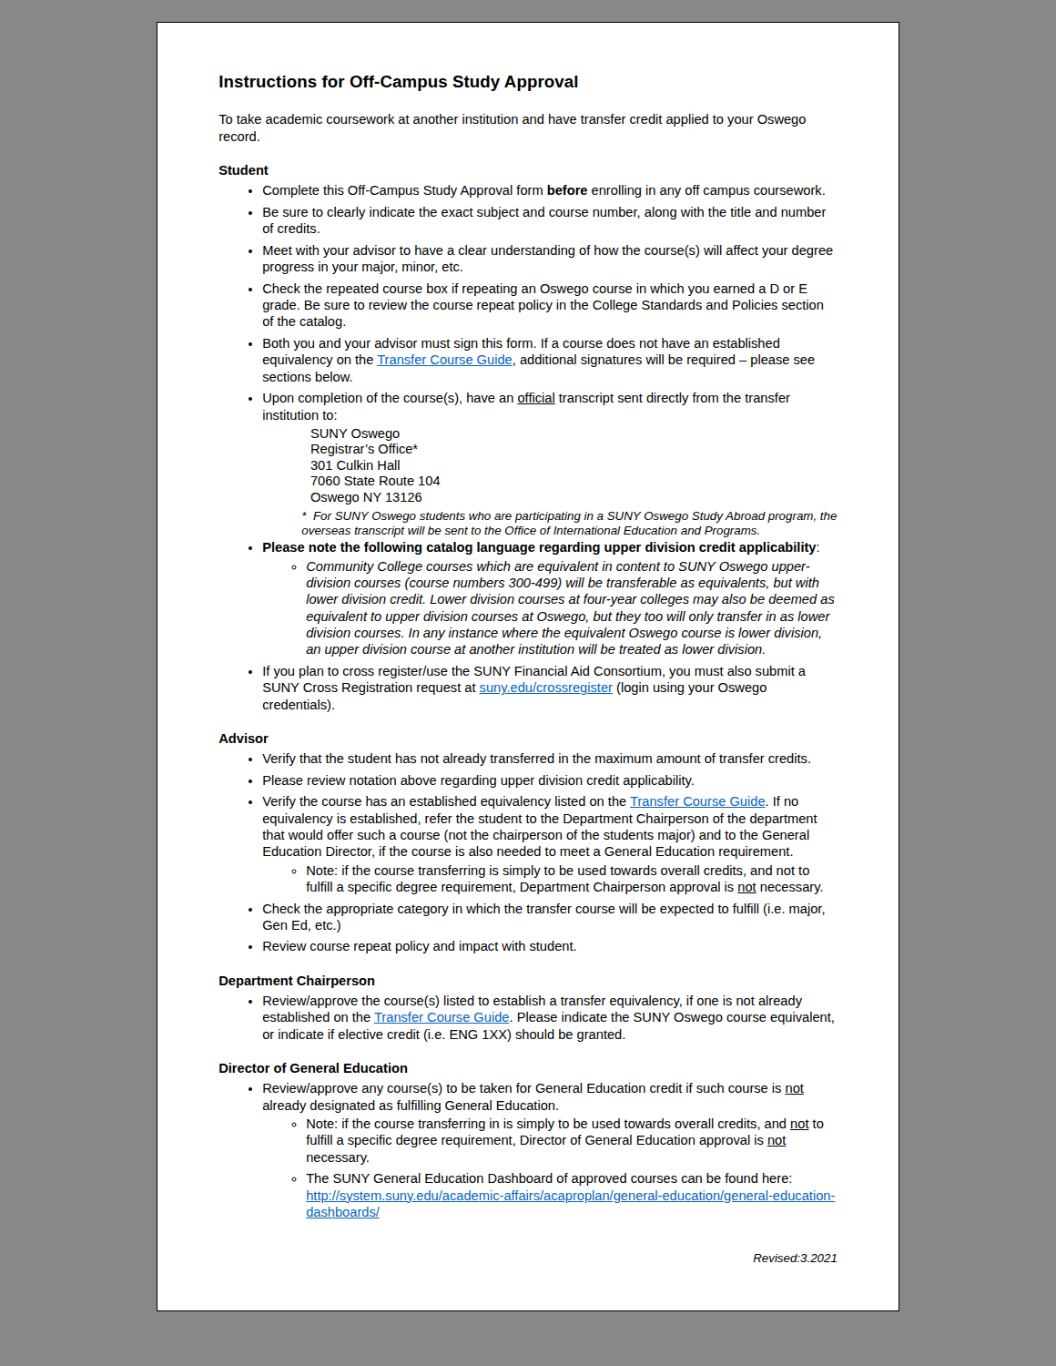Instructions for Off-Campus Study Approval
To take academic coursework at another institution and have transfer credit applied to your Oswego record.
Student
Complete this Off-Campus Study Approval form before enrolling in any off campus coursework.
Be sure to clearly indicate the exact subject and course number, along with the title and number of credits.
Meet with your advisor to have a clear understanding of how the course(s) will affect your degree progress in your major, minor, etc.
Check the repeated course box if repeating an Oswego course in which you earned a D or E grade. Be sure to review the course repeat policy in the College Standards and Policies section of the catalog.
Both you and your advisor must sign this form. If a course does not have an established equivalency on the Transfer Course Guide, additional signatures will be required – please see sections below.
Upon completion of the course(s), have an official transcript sent directly from the transfer institution to:
SUNY Oswego
Registrar’s Office*
301 Culkin Hall
7060 State Route 104
Oswego NY 13126
* For SUNY Oswego students who are participating in a SUNY Oswego Study Abroad program, the overseas transcript will be sent to the Office of International Education and Programs.
Please note the following catalog language regarding upper division credit applicability:
Community College courses which are equivalent in content to SUNY Oswego upper-division courses (course numbers 300-499) will be transferable as equivalents, but with lower division credit. Lower division courses at four-year colleges may also be deemed as equivalent to upper division courses at Oswego, but they too will only transfer in as lower division courses. In any instance where the equivalent Oswego course is lower division, an upper division course at another institution will be treated as lower division.
If you plan to cross register/use the SUNY Financial Aid Consortium, you must also submit a SUNY Cross Registration request at suny.edu/crossregister (login using your Oswego credentials).
Advisor
Verify that the student has not already transferred in the maximum amount of transfer credits.
Please review notation above regarding upper division credit applicability.
Verify the course has an established equivalency listed on the Transfer Course Guide. If no equivalency is established, refer the student to the Department Chairperson of the department that would offer such a course (not the chairperson of the students major) and to the General Education Director, if the course is also needed to meet a General Education requirement.
Note: if the course transferring is simply to be used towards overall credits, and not to fulfill a specific degree requirement, Department Chairperson approval is not necessary.
Check the appropriate category in which the transfer course will be expected to fulfill (i.e. major, Gen Ed, etc.)
Review course repeat policy and impact with student.
Department Chairperson
Review/approve the course(s) listed to establish a transfer equivalency, if one is not already established on the Transfer Course Guide. Please indicate the SUNY Oswego course equivalent, or indicate if elective credit (i.e. ENG 1XX) should be granted.
Director of General Education
Review/approve any course(s) to be taken for General Education credit if such course is not already designated as fulfilling General Education.
Note: if the course transferring in is simply to be used towards overall credits, and not to fulfill a specific degree requirement, Director of General Education approval is not necessary.
The SUNY General Education Dashboard of approved courses can be found here:
http://system.suny.edu/academic-affairs/acaproplan/general-education/general-education-dashboards/
Revised:3.2021